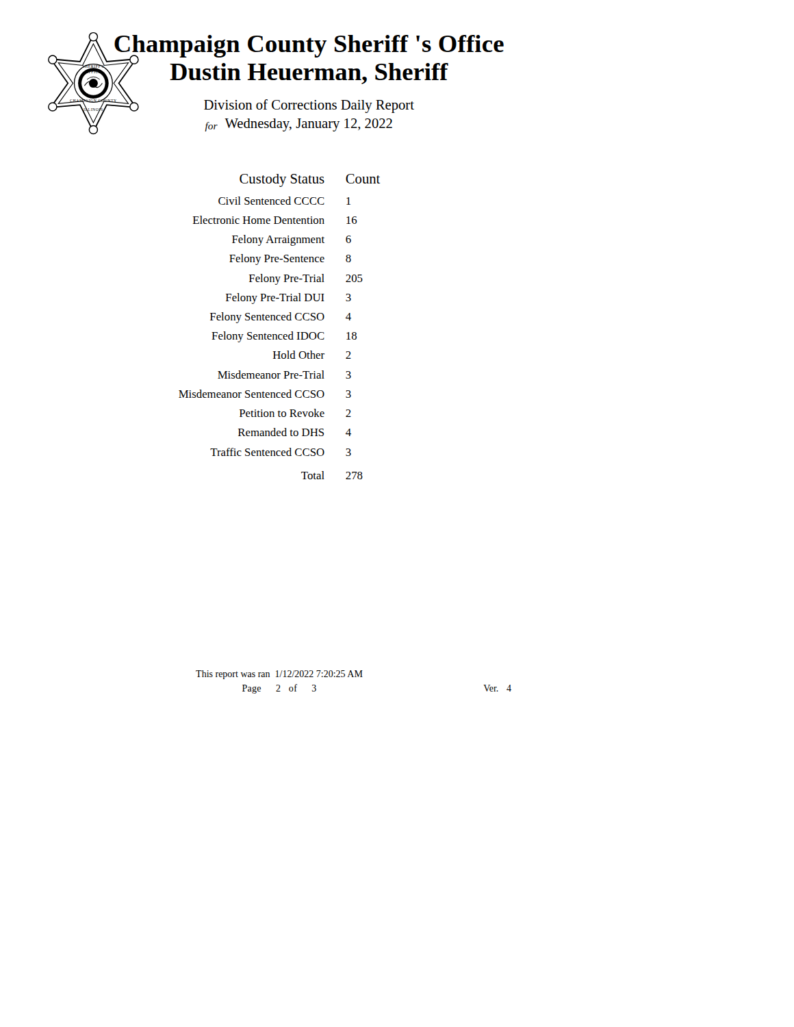SHERIFF'S OFFICE CHAMPAIGN COUNTY ILLINOIS
Champaign County Sheriff 's Office
Dustin Heuerman, Sheriff
Division of Corrections Daily Report
for Wednesday, January 12, 2022
| Custody Status | Count |
| --- | --- |
| Civil Sentenced CCCC | 1 |
| Electronic Home Dentention | 16 |
| Felony Arraignment | 6 |
| Felony Pre-Sentence | 8 |
| Felony Pre-Trial | 205 |
| Felony Pre-Trial DUI | 3 |
| Felony Sentenced CCSO | 4 |
| Felony Sentenced IDOC | 18 |
| Hold Other | 2 |
| Misdemeanor Pre-Trial | 3 |
| Misdemeanor Sentenced CCSO | 3 |
| Petition to Revoke | 2 |
| Remanded to DHS | 4 |
| Traffic Sentenced CCSO | 3 |
| Total | 278 |
This report was ran 1/12/2022 7:20:25 AM
Page 2 of 3 Ver. 4